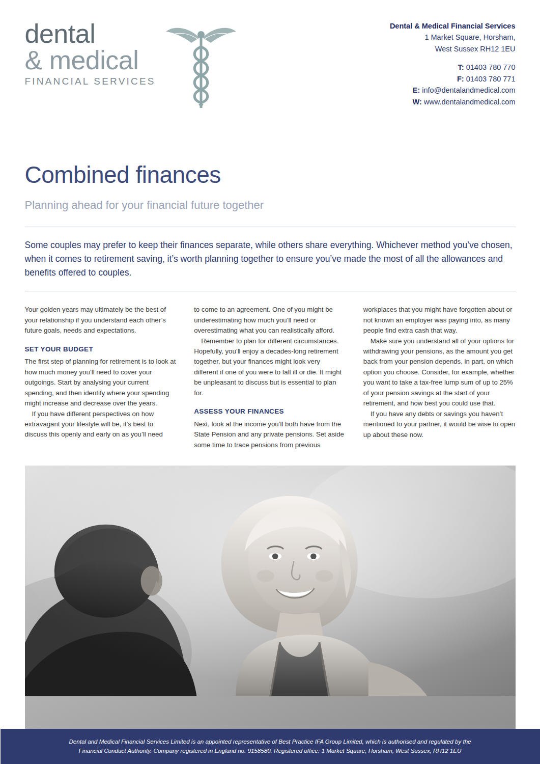dental
& medical
FINANCIAL SERVICES
Dental & Medical Financial Services
1 Market Square, Horsham,
West Sussex RH12 1EU
T: 01403 780 770
F: 01403 780 771
E: info@dentalandmedical.com
W: www.dentalandmedical.com
Combined finances
Planning ahead for your financial future together
Some couples may prefer to keep their finances separate, while others share everything. Whichever method you’ve chosen, when it comes to retirement saving, it’s worth planning together to ensure you’ve made the most of all the allowances and benefits offered to couples.
Your golden years may ultimately be the best of your relationship if you understand each other’s future goals, needs and expectations.
Set your budget
The first step of planning for retirement is to look at how much money you’ll need to cover your outgoings. Start by analysing your current spending, and then identify where your spending might increase and decrease over the years.
If you have different perspectives on how extravagant your lifestyle will be, it’s best to discuss this openly and early on as you’ll need
to come to an agreement. One of you might be underestimating how much you’ll need or overestimating what you can realistically afford.
Remember to plan for different circumstances. Hopefully, you’ll enjoy a decades-long retirement together, but your finances might look very different if one of you were to fall ill or die. It might be unpleasant to discuss but is essential to plan for.
Assess your finances
Next, look at the income you’ll both have from the State Pension and any private pensions. Set aside some time to trace pensions from previous
workplaces that you might have forgotten about or not known an employer was paying into, as many people find extra cash that way.
Make sure you understand all of your options for withdrawing your pensions, as the amount you get back from your pension depends, in part, on which option you choose. Consider, for example, whether you want to take a tax-free lump sum of up to 25% of your pension savings at the start of your retirement, and how best you could use that.
If you have any debts or savings you haven’t mentioned to your partner, it would be wise to open up about these now.
Dental and Medical Financial Services Limited is an appointed representative of Best Practice IFA Group Limited, which is authorised and regulated by the
Financial Conduct Authority. Company registered in England no. 9158580. Registered office: 1 Market Square, Horsham, West Sussex, RH12 1EU